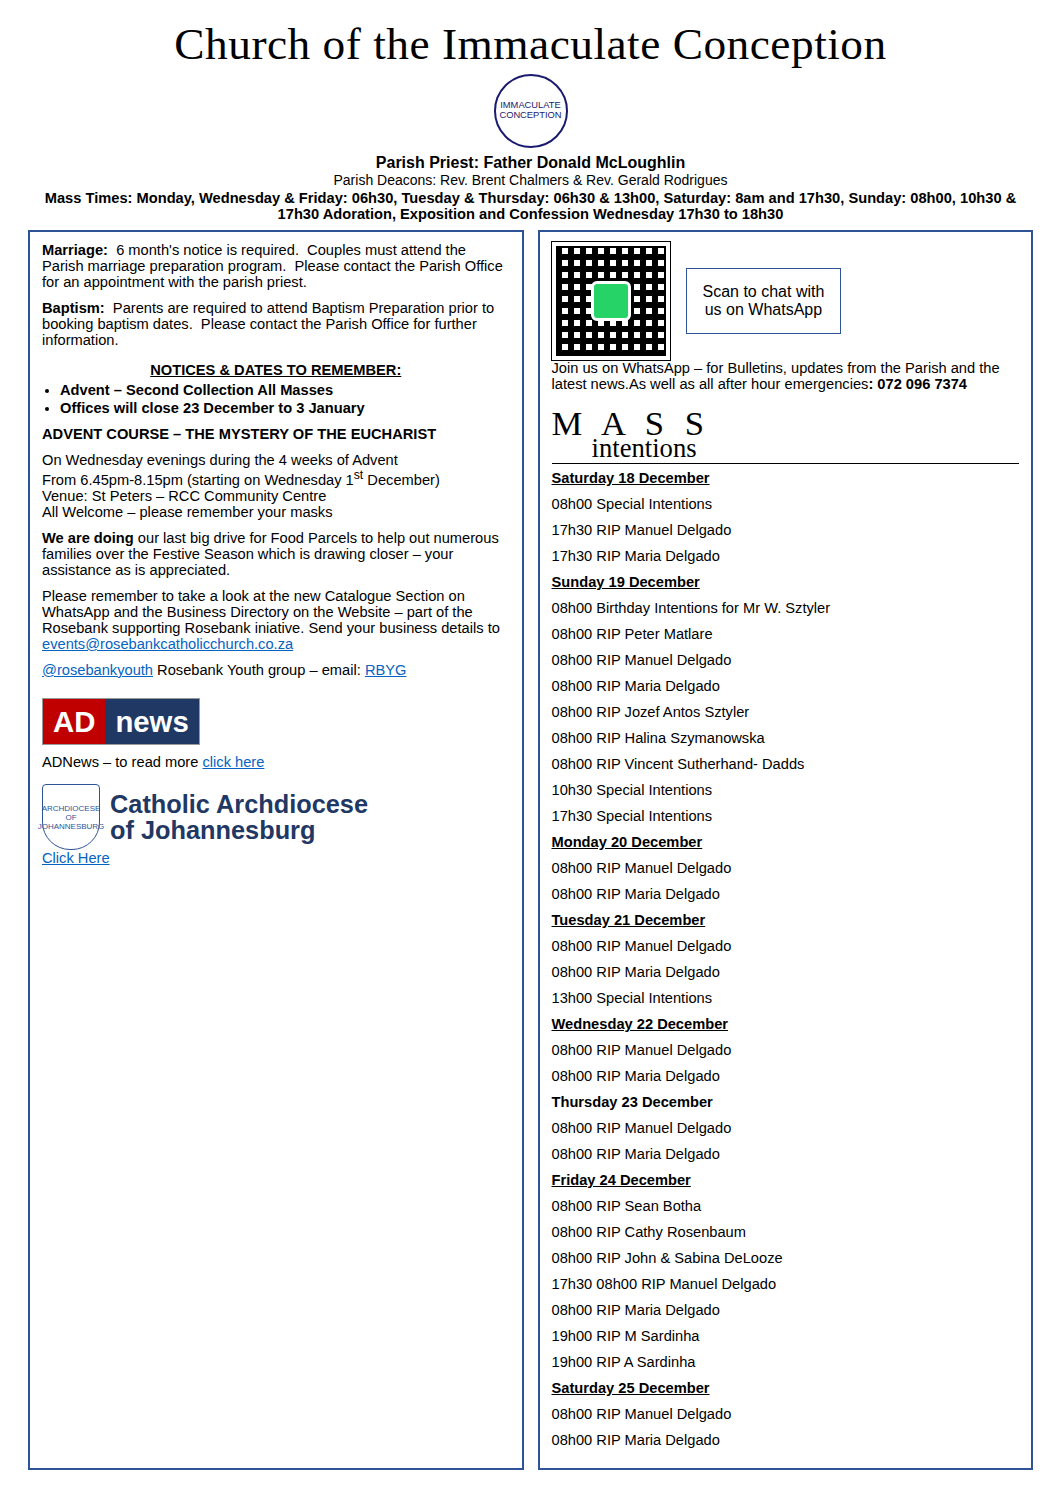Church of the Immaculate Conception
IMMACULATE
CONCEPTION
Parish Priest: Father Donald McLoughlin
Parish Deacons: Rev. Brent Chalmers & Rev. Gerald Rodrigues
Mass Times: Monday, Wednesday & Friday: 06h30, Tuesday & Thursday: 06h30 & 13h00, Saturday: 8am and 17h30, Sunday: 08h00, 10h30 & 17h30 Adoration, Exposition and Confession Wednesday 17h30 to 18h30
Marriage: 6 month's notice is required. Couples must attend the Parish marriage preparation program. Please contact the Parish Office for an appointment with the parish priest.
Baptism: Parents are required to attend Baptism Preparation prior to booking baptism dates. Please contact the Parish Office for further information.
NOTICES & DATES TO REMEMBER:
Advent – Second Collection All Masses
Offices will close 23 December to 3 January
ADVENT COURSE – THE MYSTERY OF THE EUCHARIST
On Wednesday evenings during the 4 weeks of Advent
From 6.45pm-8.15pm (starting on Wednesday 1st December)
Venue: St Peters – RCC Community Centre
All Welcome – please remember your masks
We are doing our last big drive for Food Parcels to help out numerous families over the Festive Season which is drawing closer – your assistance as is appreciated.
Please remember to take a look at the new Catalogue Section on WhatsApp and the Business Directory on the Website – part of the Rosebank supporting Rosebank iniative. Send your business details to events@rosebankcatholicchurch.co.za
@rosebankyouth Rosebank Youth group – email: RBYG
AD news
ADNews – to read more click here
ARCHDIOCESE
OF
JOHANNESBURG
Catholic Archdiocese
of Johannesburg
Click Here
Scan to chat with
us on WhatsApp
Join us on WhatsApp – for Bulletins, updates from the Parish and the latest news.As well as all after hour emergencies: 072 096 7374
M A S Sintentions
Saturday 18 December
08h00 Special Intentions
17h30 RIP Manuel Delgado
17h30 RIP Maria Delgado
Sunday 19 December
08h00 Birthday Intentions for Mr W. Sztyler
08h00 RIP Peter Matlare
08h00 RIP Manuel Delgado
08h00 RIP Maria Delgado
08h00 RIP Jozef Antos Sztyler
08h00 RIP Halina Szymanowska
08h00 RIP Vincent Sutherhand- Dadds
10h30 Special Intentions
17h30 Special Intentions
Monday 20 December
08h00 RIP Manuel Delgado
08h00 RIP Maria Delgado
Tuesday 21 December
08h00 RIP Manuel Delgado
08h00 RIP Maria Delgado
13h00 Special Intentions
Wednesday 22 December
08h00 RIP Manuel Delgado
08h00 RIP Maria Delgado
Thursday 23 December
08h00 RIP Manuel Delgado
08h00 RIP Maria Delgado
Friday 24 December
08h00 RIP Sean Botha
08h00 RIP Cathy Rosenbaum
08h00 RIP John & Sabina DeLooze
17h30 08h00 RIP Manuel Delgado
08h00 RIP Maria Delgado
19h00 RIP M Sardinha
19h00 RIP A Sardinha
Saturday 25 December
08h00 RIP Manuel Delgado
08h00 RIP Maria Delgado